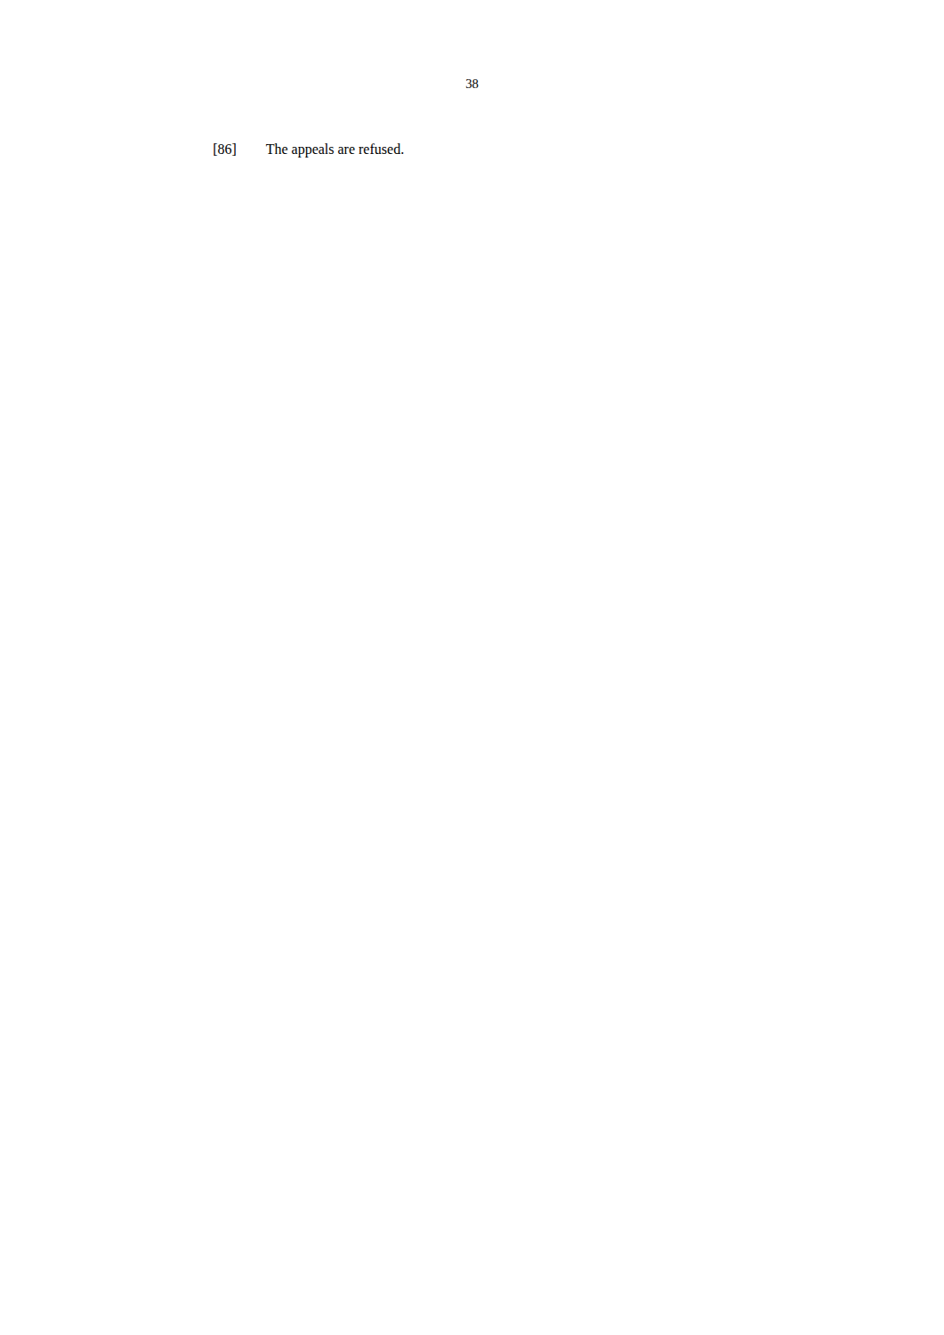38
[86] The appeals are refused.